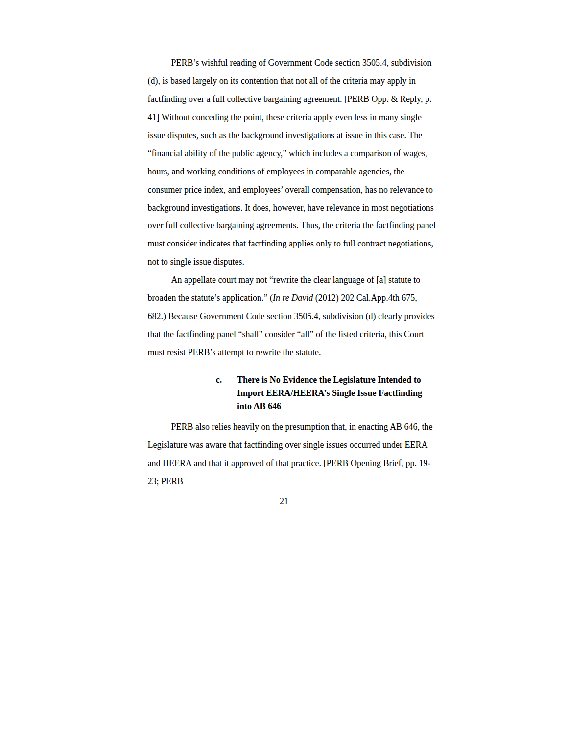PERB’s wishful reading of Government Code section 3505.4, subdivision (d), is based largely on its contention that not all of the criteria may apply in factfinding over a full collective bargaining agreement. [PERB Opp. & Reply, p. 41] Without conceding the point, these criteria apply even less in many single issue disputes, such as the background investigations at issue in this case. The “financial ability of the public agency,” which includes a comparison of wages, hours, and working conditions of employees in comparable agencies, the consumer price index, and employees’ overall compensation, has no relevance to background investigations. It does, however, have relevance in most negotiations over full collective bargaining agreements. Thus, the criteria the factfinding panel must consider indicates that factfinding applies only to full contract negotiations, not to single issue disputes.
An appellate court may not “rewrite the clear language of [a] statute to broaden the statute’s application.” (In re David (2012) 202 Cal.App.4th 675, 682.) Because Government Code section 3505.4, subdivision (d) clearly provides that the factfinding panel “shall” consider “all” of the listed criteria, this Court must resist PERB’s attempt to rewrite the statute.
c.
There is No Evidence the Legislature Intended to Import EERA/HEERA’s Single Issue Factfinding into AB 646
PERB also relies heavily on the presumption that, in enacting AB 646, the Legislature was aware that factfinding over single issues occurred under EERA and HEERA and that it approved of that practice. [PERB Opening Brief, pp. 19-23; PERB
21